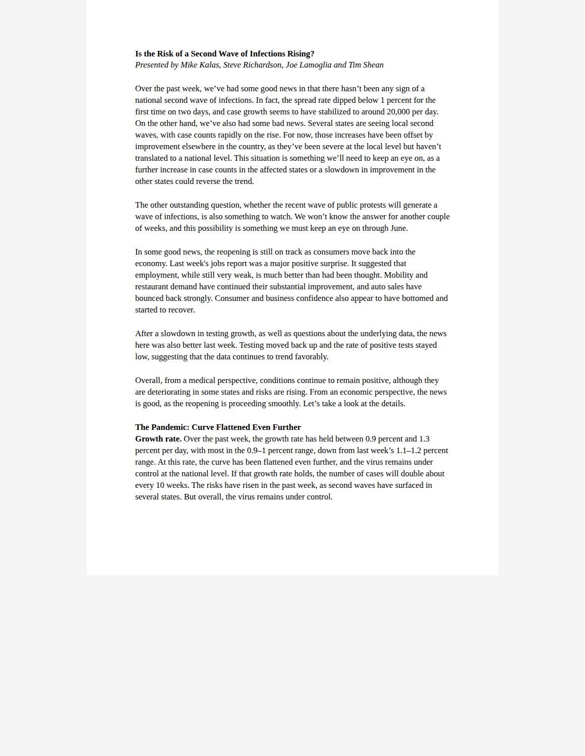Is the Risk of a Second Wave of Infections Rising?
Presented by Mike Kalas, Steve Richardson, Joe Lamoglia and Tim Shean
Over the past week, we’ve had some good news in that there hasn’t been any sign of a national second wave of infections. In fact, the spread rate dipped below 1 percent for the first time on two days, and case growth seems to have stabilized to around 20,000 per day. On the other hand, we’ve also had some bad news. Several states are seeing local second waves, with case counts rapidly on the rise. For now, those increases have been offset by improvement elsewhere in the country, as they’ve been severe at the local level but haven’t translated to a national level. This situation is something we’ll need to keep an eye on, as a further increase in case counts in the affected states or a slowdown in improvement in the other states could reverse the trend.
The other outstanding question, whether the recent wave of public protests will generate a wave of infections, is also something to watch. We won’t know the answer for another couple of weeks, and this possibility is something we must keep an eye on through June.
In some good news, the reopening is still on track as consumers move back into the economy. Last week's jobs report was a major positive surprise. It suggested that employment, while still very weak, is much better than had been thought. Mobility and restaurant demand have continued their substantial improvement, and auto sales have bounced back strongly. Consumer and business confidence also appear to have bottomed and started to recover.
After a slowdown in testing growth, as well as questions about the underlying data, the news here was also better last week. Testing moved back up and the rate of positive tests stayed low, suggesting that the data continues to trend favorably.
Overall, from a medical perspective, conditions continue to remain positive, although they are deteriorating in some states and risks are rising. From an economic perspective, the news is good, as the reopening is proceeding smoothly. Let’s take a look at the details.
The Pandemic: Curve Flattened Even Further
Growth rate. Over the past week, the growth rate has held between 0.9 percent and 1.3 percent per day, with most in the 0.9–1 percent range, down from last week’s 1.1–1.2 percent range. At this rate, the curve has been flattened even further, and the virus remains under control at the national level. If that growth rate holds, the number of cases will double about every 10 weeks. The risks have risen in the past week, as second waves have surfaced in several states. But overall, the virus remains under control.